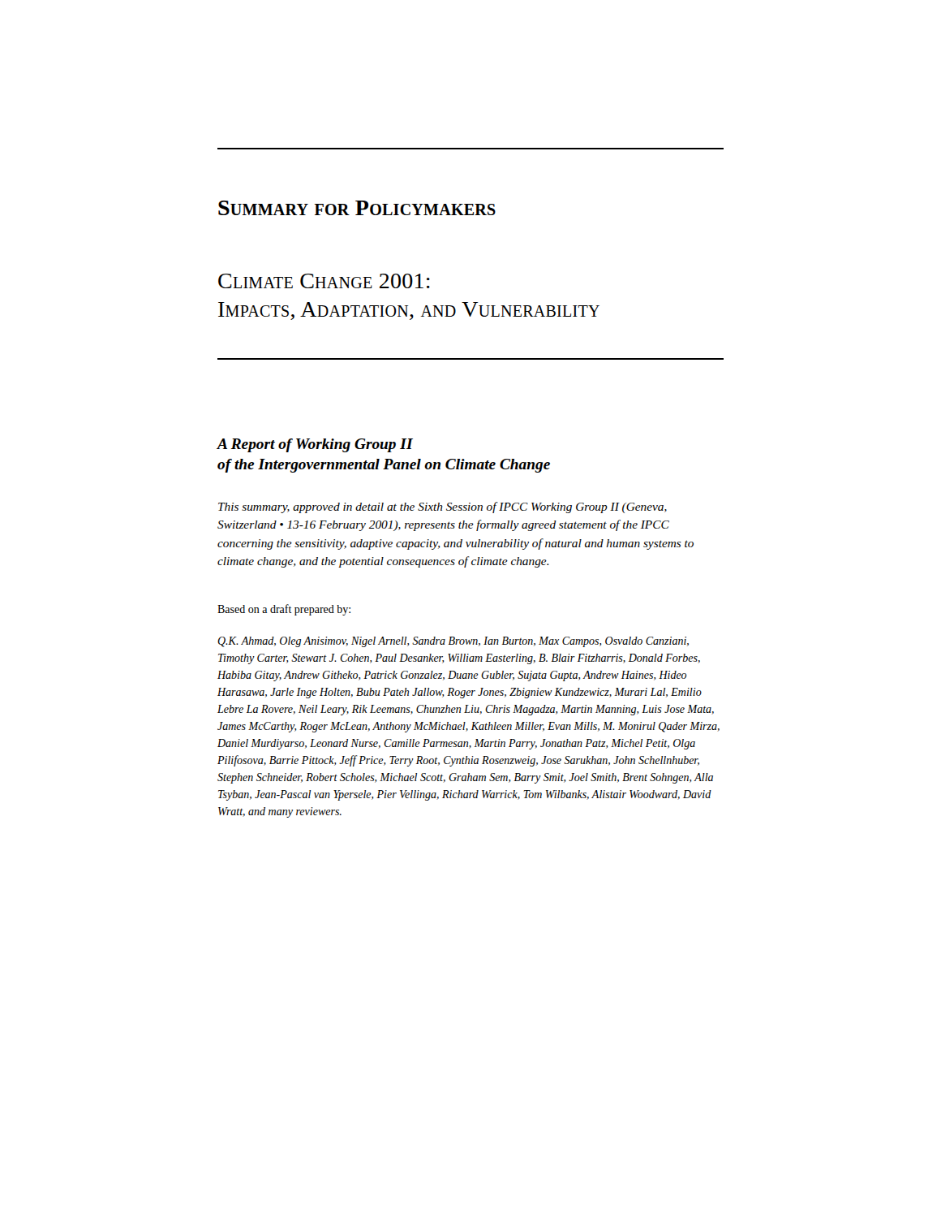Summary for Policymakers
Climate Change 2001:
Impacts, Adaptation, and Vulnerability
A Report of Working Group II
of the Intergovernmental Panel on Climate Change
This summary, approved in detail at the Sixth Session of IPCC Working Group II (Geneva, Switzerland • 13-16 February 2001), represents the formally agreed statement of the IPCC concerning the sensitivity, adaptive capacity, and vulnerability of natural and human systems to climate change, and the potential consequences of climate change.
Based on a draft prepared by:
Q.K. Ahmad, Oleg Anisimov, Nigel Arnell, Sandra Brown, Ian Burton, Max Campos, Osvaldo Canziani, Timothy Carter, Stewart J. Cohen, Paul Desanker, William Easterling, B. Blair Fitzharris, Donald Forbes, Habiba Gitay, Andrew Githeko, Patrick Gonzalez, Duane Gubler, Sujata Gupta, Andrew Haines, Hideo Harasawa, Jarle Inge Holten, Bubu Pateh Jallow, Roger Jones, Zbigniew Kundzewicz, Murari Lal, Emilio Lebre La Rovere, Neil Leary, Rik Leemans, Chunzhen Liu, Chris Magadza, Martin Manning, Luis Jose Mata, James McCarthy, Roger McLean, Anthony McMichael, Kathleen Miller, Evan Mills, M. Monirul Qader Mirza, Daniel Murdiyarso, Leonard Nurse, Camille Parmesan, Martin Parry, Jonathan Patz, Michel Petit, Olga Pilifosova, Barrie Pittock, Jeff Price, Terry Root, Cynthia Rosenzweig, Jose Sarukhan, John Schellnhuber, Stephen Schneider, Robert Scholes, Michael Scott, Graham Sem, Barry Smit, Joel Smith, Brent Sohngen, Alla Tsyban, Jean-Pascal van Ypersele, Pier Vellinga, Richard Warrick, Tom Wilbanks, Alistair Woodward, David Wratt, and many reviewers.